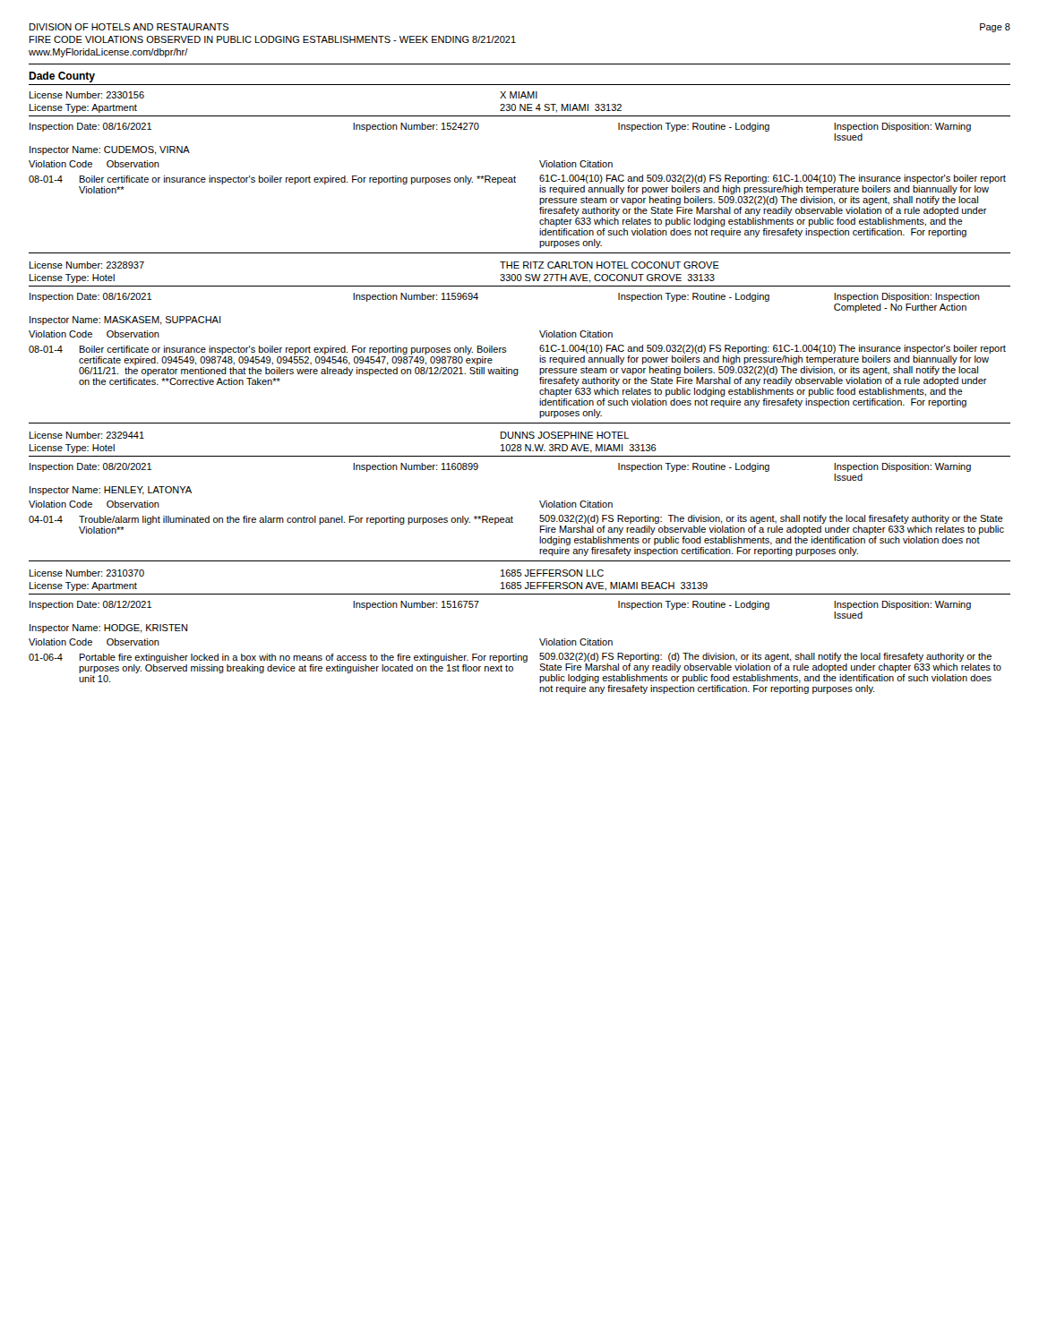DIVISION OF HOTELS AND RESTAURANTS
FIRE CODE VIOLATIONS OBSERVED IN PUBLIC LODGING ESTABLISHMENTS - WEEK ENDING 8/21/2021
www.MyFloridaLicense.com/dbpr/hr/
Page 8
Dade County
| License Number: 2330156 | X MIAMI |
| License Type: Apartment | 230 NE 4 ST, MIAMI 33132 |
| Inspection Date: 08/16/2021 | Inspection Number: 1524270 | Inspection Type: Routine - Lodging | Inspection Disposition: Warning Issued |
| Inspector Name: CUDEMOS, VIRNA |
| Violation Code Observation | Violation Citation |
| / 08-01-4 / Boiler certificate or insurance inspector's boiler report expired. For reporting purposes only. **Repeat Violation** / | 61C-1.004(10) FAC and 509.032(2)(d) FS Reporting: 61C-1.004(10) The insurance inspector's boiler report is required annually for power boilers and high pressure/high temperature boilers and biannually for low pressure steam or vapor heating boilers. 509.032(2)(d) The division, or its agent, shall notify the local firesafety authority or the State Fire Marshal of any readily observable violation of a rule adopted under chapter 633 which relates to public lodging establishments or public food establishments, and the identification of such violation does not require any firesafety inspection certification. For reporting purposes only. |
| License Number: 2328937 | THE RITZ CARLTON HOTEL COCONUT GROVE |
| License Type: Hotel | 3300 SW 27TH AVE, COCONUT GROVE 33133 |
| Inspection Date: 08/16/2021 | Inspection Number: 1159694 | Inspection Type: Routine - Lodging | Inspection Disposition: Inspection Completed - No Further Action |
| Inspector Name: MASKASEM, SUPPACHAI |
| Violation Code Observation | Violation Citation |
| / 08-01-4 / Boiler certificate or insurance inspector's boiler report expired. For reporting purposes only. Boilers certificate expired. 094549, 098748, 094549, 094552, 094546, 094547, 098749, 098780 expire 06/11/21. the operator mentioned that the boilers were already inspected on 08/12/2021. Still waiting on the certificates. **Corrective Action Taken** / | 61C-1.004(10) FAC and 509.032(2)(d) FS Reporting: 61C-1.004(10) The insurance inspector's boiler report is required annually for power boilers and high pressure/high temperature boilers and biannually for low pressure steam or vapor heating boilers. 509.032(2)(d) The division, or its agent, shall notify the local firesafety authority or the State Fire Marshal of any readily observable violation of a rule adopted under chapter 633 which relates to public lodging establishments or public food establishments, and the identification of such violation does not require any firesafety inspection certification. For reporting purposes only. |
| License Number: 2329441 | DUNNS JOSEPHINE HOTEL |
| License Type: Hotel | 1028 N.W. 3RD AVE, MIAMI 33136 |
| Inspection Date: 08/20/2021 | Inspection Number: 1160899 | Inspection Type: Routine - Lodging | Inspection Disposition: Warning Issued |
| Inspector Name: HENLEY, LATONYA |
| Violation Code Observation | Violation Citation |
| / 04-01-4 / Trouble/alarm light illuminated on the fire alarm control panel. For reporting purposes only. **Repeat Violation** / | 509.032(2)(d) FS Reporting: The division, or its agent, shall notify the local firesafety authority or the State Fire Marshal of any readily observable violation of a rule adopted under chapter 633 which relates to public lodging establishments or public food establishments, and the identification of such violation does not require any firesafety inspection certification. For reporting purposes only. |
| License Number: 2310370 | 1685 JEFFERSON LLC |
| License Type: Apartment | 1685 JEFFERSON AVE, MIAMI BEACH 33139 |
| Inspection Date: 08/12/2021 | Inspection Number: 1516757 | Inspection Type: Routine - Lodging | Inspection Disposition: Warning Issued |
| Inspector Name: HODGE, KRISTEN |
| Violation Code Observation | Violation Citation |
| / 01-06-4 / Portable fire extinguisher locked in a box with no means of access to the fire extinguisher. For reporting purposes only. Observed missing breaking device at fire extinguisher located on the 1st floor next to unit 10. / | 509.032(2)(d) FS Reporting: (d) The division, or its agent, shall notify the local firesafety authority or the State Fire Marshal of any readily observable violation of a rule adopted under chapter 633 which relates to public lodging establishments or public food establishments, and the identification of such violation does not require any firesafety inspection certification. For reporting purposes only. |